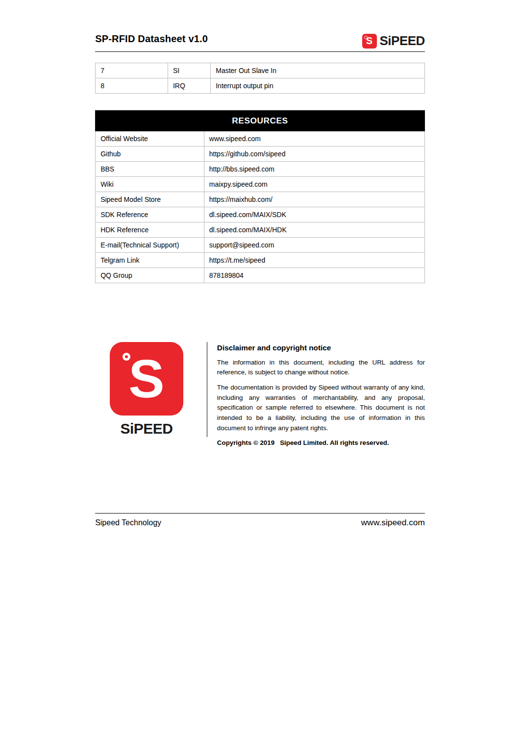SP-RFID Datasheet v1.0
SiPEED
| 7 | SI | Master Out Slave In |
| 8 | IRQ | Interrupt output pin |
| RESOURCES |
| --- |
| Official Website | www.sipeed.com |
| Github | https://github.com/sipeed |
| BBS | http://bbs.sipeed.com |
| Wiki | maixpy.sipeed.com |
| Sipeed Model Store | https://maixhub.com/ |
| SDK Reference | dl.sipeed.com/MAIX/SDK |
| HDK Reference | dl.sipeed.com/MAIX/HDK |
| E-mail(Technical Support) | support@sipeed.com |
| Telgram Link | https://t.me/sipeed |
| QQ Group | 878189804 |
S
SiPEED
Disclaimer and copyright notice
The information in this document, including the URL address for reference, is subject to change without notice.
The documentation is provided by Sipeed without warranty of any kind, including any warranties of merchantability, and any proposal, specification or sample referred to elsewhere. This document is not intended to be a liability, including the use of information in this document to infringe any patent rights.
Copyrights © 2019 Sipeed Limited. All rights reserved.
Sipeed Technology
www.sipeed.com